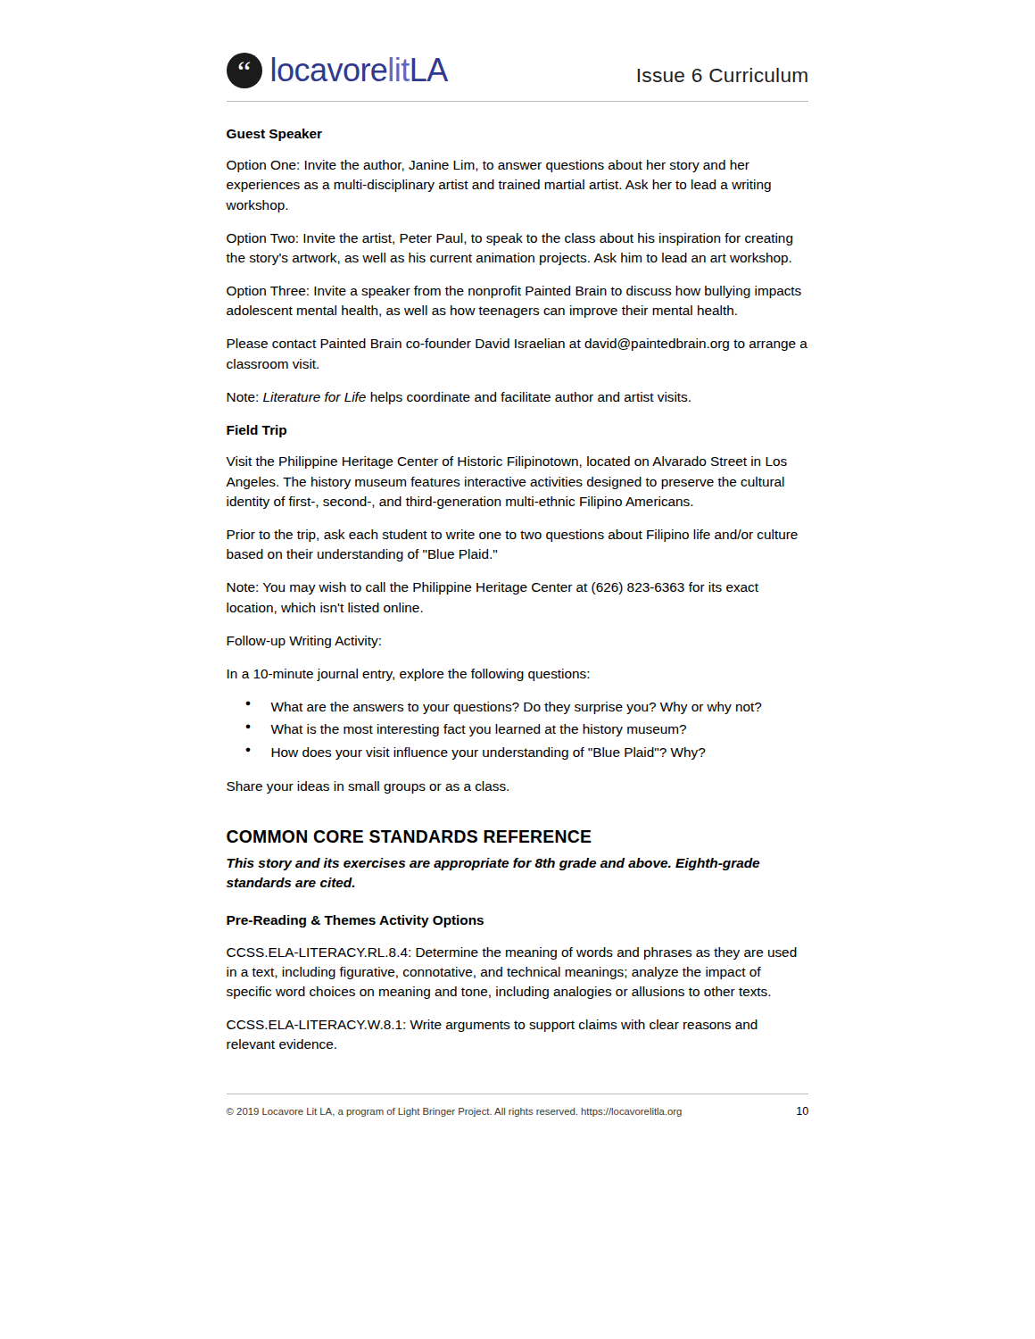locavorelit LA
Issue 6 Curriculum
Guest Speaker
Option One: Invite the author, Janine Lim, to answer questions about her story and her experiences as a multi-disciplinary artist and trained martial artist. Ask her to lead a writing workshop.
Option Two: Invite the artist, Peter Paul, to speak to the class about his inspiration for creating the story's artwork, as well as his current animation projects. Ask him to lead an art workshop.
Option Three: Invite a speaker from the nonprofit Painted Brain to discuss how bullying impacts adolescent mental health, as well as how teenagers can improve their mental health.
Please contact Painted Brain co-founder David Israelian at david@paintedbrain.org to arrange a classroom visit.
Note: Literature for Life helps coordinate and facilitate author and artist visits.
Field Trip
Visit the Philippine Heritage Center of Historic Filipinotown, located on Alvarado Street in Los Angeles. The history museum features interactive activities designed to preserve the cultural identity of first-, second-, and third-generation multi-ethnic Filipino Americans.
Prior to the trip, ask each student to write one to two questions about Filipino life and/or culture based on their understanding of "Blue Plaid."
Note: You may wish to call the Philippine Heritage Center at (626) 823-6363 for its exact location, which isn't listed online.
Follow-up Writing Activity:
In a 10-minute journal entry, explore the following questions:
What are the answers to your questions? Do they surprise you? Why or why not?
What is the most interesting fact you learned at the history museum?
How does your visit influence your understanding of "Blue Plaid"? Why?
Share your ideas in small groups or as a class.
COMMON CORE STANDARDS REFERENCE
This story and its exercises are appropriate for 8th grade and above. Eighth-grade standards are cited.
Pre-Reading & Themes Activity Options
CCSS.ELA-LITERACY.RL.8.4: Determine the meaning of words and phrases as they are used in a text, including figurative, connotative, and technical meanings; analyze the impact of specific word choices on meaning and tone, including analogies or allusions to other texts.
CCSS.ELA-LITERACY.W.8.1: Write arguments to support claims with clear reasons and relevant evidence.
© 2019 Locavore Lit LA, a program of Light Bringer Project. All rights reserved. https://locavorelitla.org
10